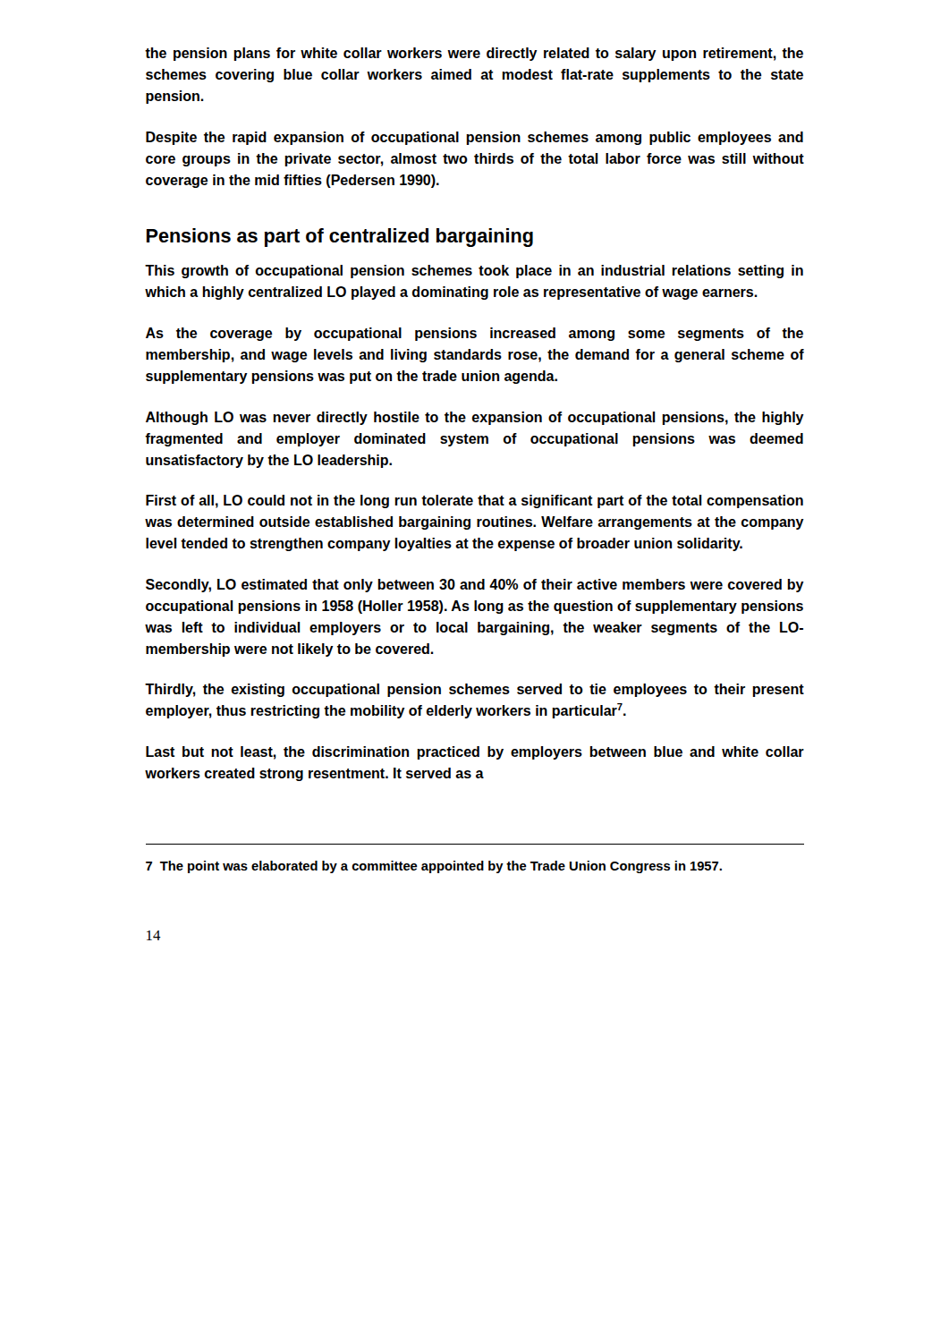the pension plans for white collar workers were directly related to salary upon retirement, the schemes covering blue collar workers aimed at modest flat-rate supplements to the state pension.
Despite the rapid expansion of occupational pension schemes among public employees and core groups in the private sector, almost two thirds of the total labor force was still without coverage in the mid fifties (Pedersen 1990).
Pensions as part of centralized bargaining
This growth of occupational pension schemes took place in an industrial relations setting in which a highly centralized LO played a dominating role as representative of wage earners.
As the coverage by occupational pensions increased among some segments of the membership, and wage levels and living standards rose, the demand for a general scheme of supplementary pensions was put on the trade union agenda.
Although LO was never directly hostile to the expansion of occupational pensions, the highly fragmented and employer dominated system of occupational pensions was deemed unsatisfactory by the LO leadership.
First of all, LO could not in the long run tolerate that a significant part of the total compensation was determined outside established bargaining routines. Welfare arrangements at the company level tended to strengthen company loyalties at the expense of broader union solidarity.
Secondly, LO estimated that only between 30 and 40% of their active members were covered by occupational pensions in 1958 (Holler 1958). As long as the question of supplementary pensions was left to individual employers or to local bargaining, the weaker segments of the LO-membership were not likely to be covered.
Thirdly, the existing occupational pension schemes served to tie employees to their present employer, thus restricting the mobility of elderly workers in particular7.
Last but not least, the discrimination practiced by employers between blue and white collar workers created strong resentment. It served as a
7 The point was elaborated by a committee appointed by the Trade Union Congress in 1957.
14